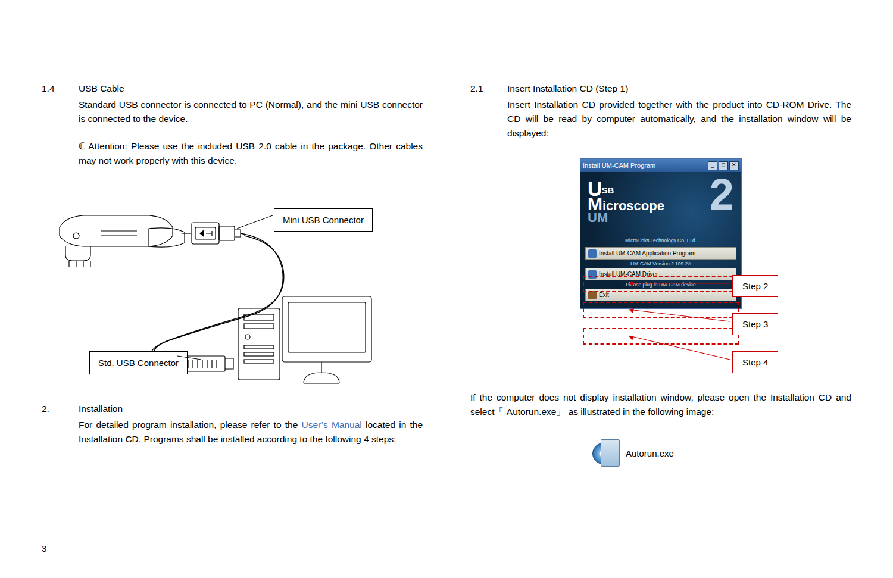1.4 USB Cable
Standard USB connector is connected to PC (Normal), and the mini USB connector is connected to the device.
ℂ Attention: Please use the included USB 2.0 cable in the package. Other cables may not work properly with this device.
Mini USB Connector
Std. USB Connector
2. Installation
For detailed program installation, please refer to the User’s Manual located in the Installation CD. Programs shall be installed according to the following 4 steps:
2.1 Insert Installation CD (Step 1)
Insert Installation CD provided together with the product into CD-ROM Drive. The CD will be read by computer automatically, and the installation window will be displayed:
Install UM-CAM Program _□✕
USB Microscope UM 2
MicroLinks Technology Co.,LTd.
Install UM-CAM Application Program
UM-CAM Version 2.109.2A
Install UM-CAM Driver
Please plug in UM-CAM device
Exit
Step 2
Step 3
Step 4
If the computer does not display installation window, please open the Installation CD and select「 Autorun.exe」 as illustrated in the following image:
Autorun.exe
3